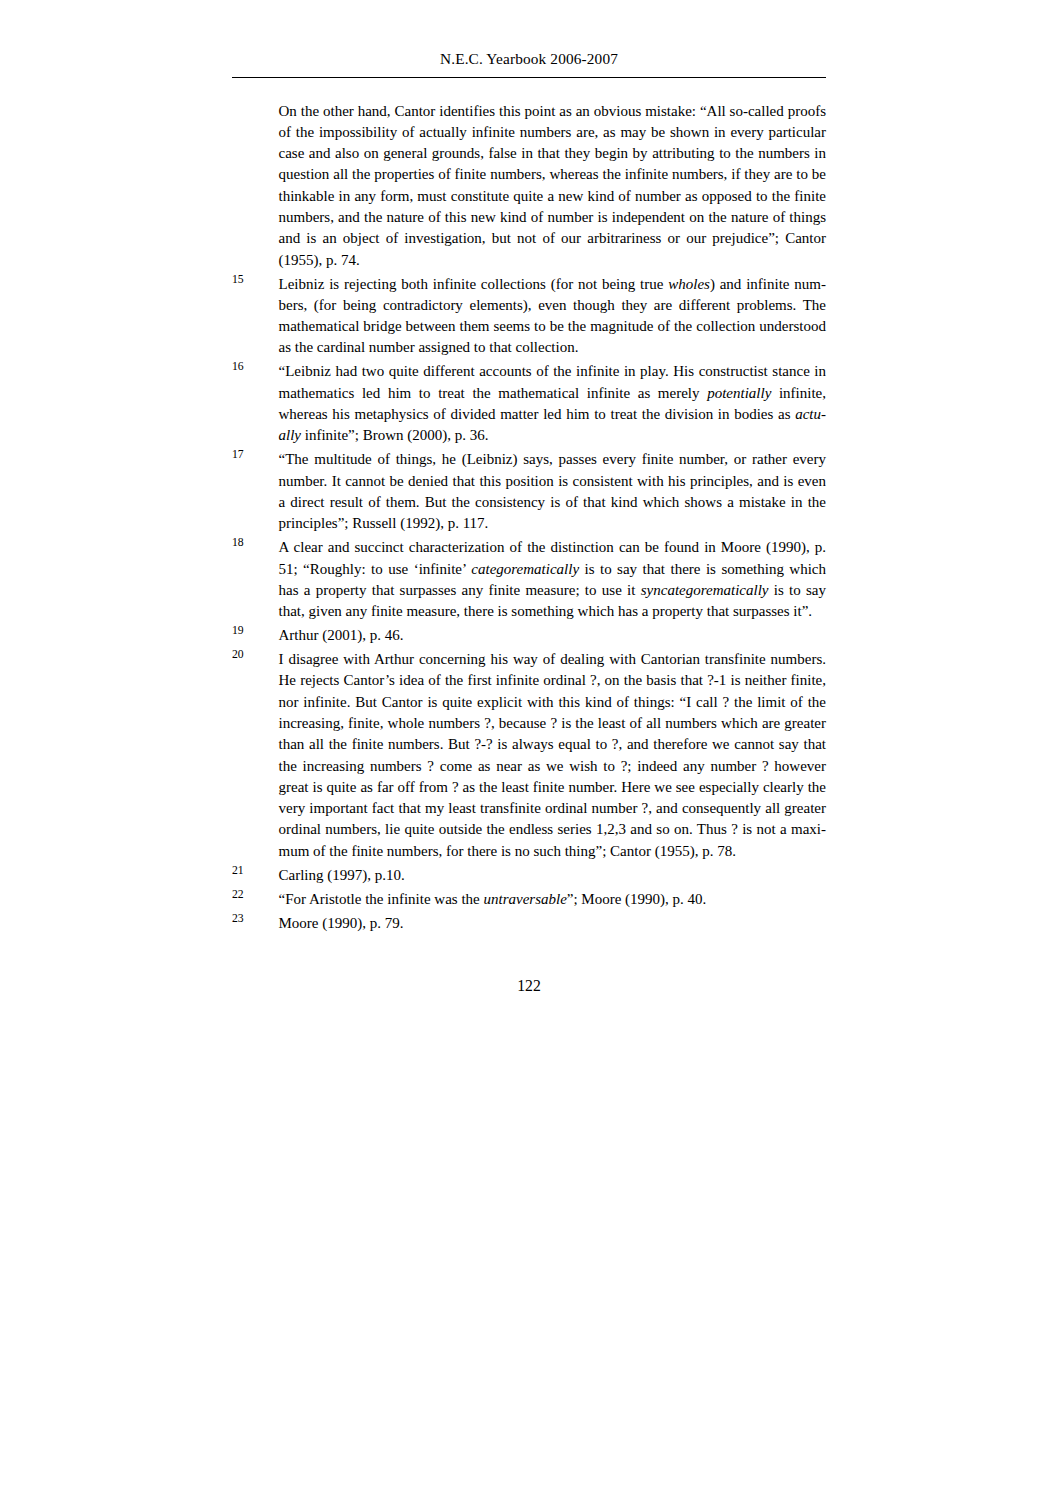N.E.C. Yearbook 2006-2007
On the other hand, Cantor identifies this point as an obvious mistake: “All so-called proofs of the impossibility of actually infinite numbers are, as may be shown in every particular case and also on general grounds, false in that they begin by attributing to the numbers in question all the properties of finite numbers, whereas the infinite numbers, if they are to be thinkable in any form, must constitute quite a new kind of number as opposed to the finite numbers, and the nature of this new kind of number is independent on the nature of things and is an object of investigation, but not of our arbitrariness or our prejudice”; Cantor (1955), p. 74.
15 Leibniz is rejecting both infinite collections (for not being true wholes) and infinite numbers, (for being contradictory elements), even though they are different problems. The mathematical bridge between them seems to be the magnitude of the collection understood as the cardinal number assigned to that collection.
16“Leibniz had two quite different accounts of the infinite in play. His constructist stance in mathematics led him to treat the mathematical infinite as merely potentially infinite, whereas his metaphysics of divided matter led him to treat the division in bodies as actually infinite”; Brown (2000), p. 36.
17“The multitude of things, he (Leibniz) says, passes every finite number, or rather every number. It cannot be denied that this position is consistent with his principles, and is even a direct result of them. But the consistency is of that kind which shows a mistake in the principles”; Russell (1992), p. 117.
18 A clear and succinct characterization of the distinction can be found in Moore (1990), p. 51; “Roughly: to use ‘infinite’ categorematically is to say that there is something which has a property that surpasses any finite measure; to use it syncategorematically is to say that, given any finite measure, there is something which has a property that surpasses it”.
19 Arthur (2001), p. 46.
20 I disagree with Arthur concerning his way of dealing with Cantorian transfinite numbers. He rejects Cantor’s idea of the first infinite ordinal ?, on the basis that ?-1 is neither finite, nor infinite. But Cantor is quite explicit with this kind of things: “I call ? the limit of the increasing, finite, whole numbers ?, because ? is the least of all numbers which are greater than all the finite numbers. But ?-? is always equal to ?, and therefore we cannot say that the increasing numbers ? come as near as we wish to ?; indeed any number ? however great is quite as far off from ? as the least finite number. Here we see especially clearly the very important fact that my least transfinite ordinal number ?, and consequently all greater ordinal numbers, lie quite outside the endless series 1,2,3 and so on. Thus ? is not a maximum of the finite numbers, for there is no such thing”; Cantor (1955), p. 78.
21 Carling (1997), p.10.
22“For Aristotle the infinite was the untraversable”; Moore (1990), p. 40.
23 Moore (1990), p. 79.
122